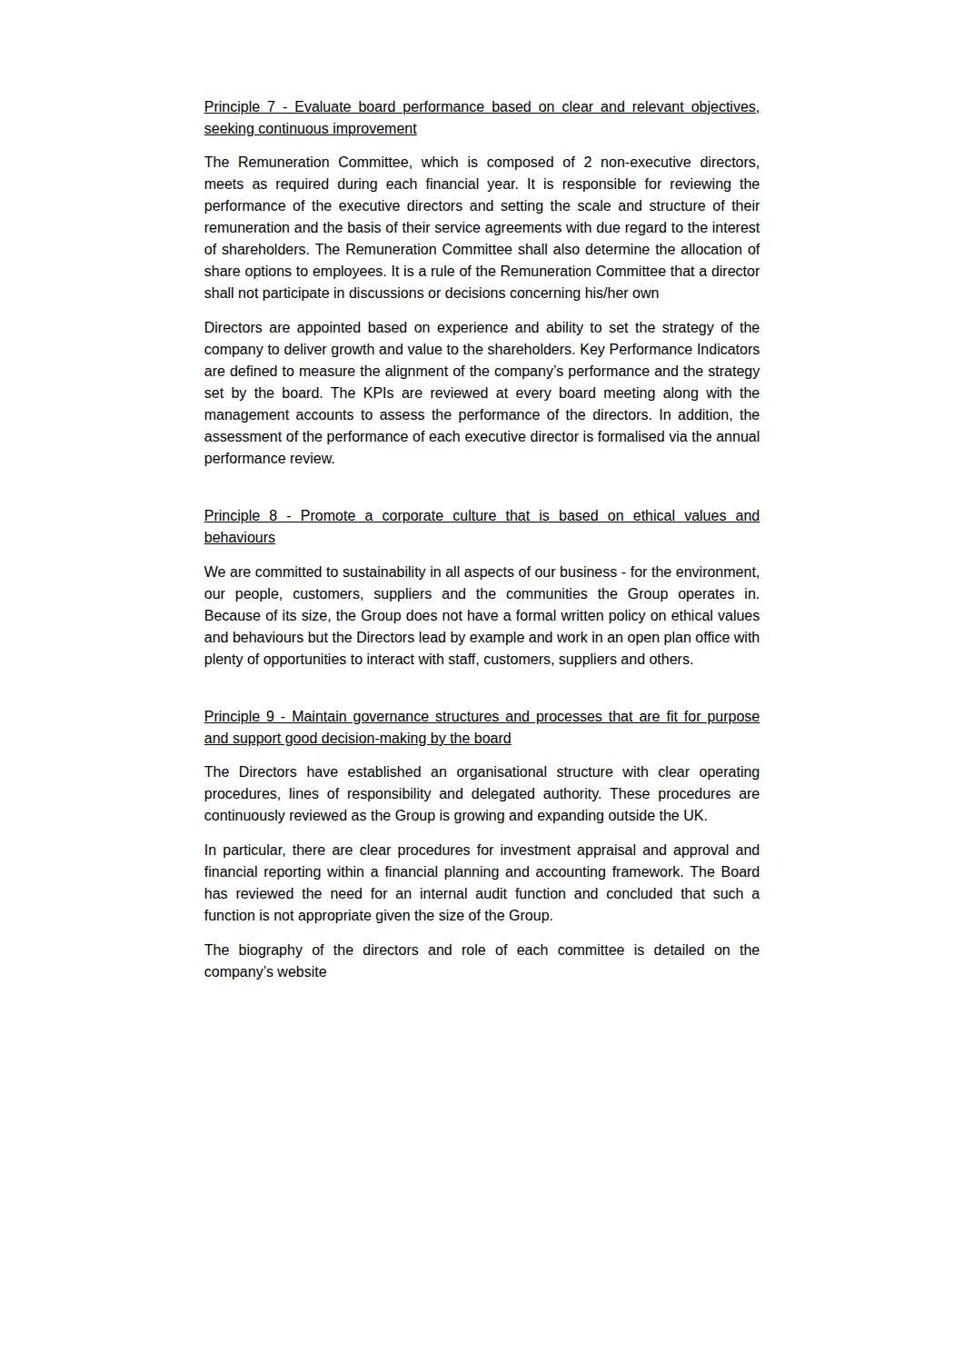Principle 7 - Evaluate board performance based on clear and relevant objectives, seeking continuous improvement
The Remuneration Committee, which is composed of 2 non-executive directors, meets as required during each financial year. It is responsible for reviewing the performance of the executive directors and setting the scale and structure of their remuneration and the basis of their service agreements with due regard to the interest of shareholders. The Remuneration Committee shall also determine the allocation of share options to employees. It is a rule of the Remuneration Committee that a director shall not participate in discussions or decisions concerning his/her own
Directors are appointed based on experience and ability to set the strategy of the company to deliver growth and value to the shareholders. Key Performance Indicators are defined to measure the alignment of the company’s performance and the strategy set by the board. The KPIs are reviewed at every board meeting along with the management accounts to assess the performance of the directors. In addition, the assessment of the performance of each executive director is formalised via the annual performance review.
Principle 8 - Promote a corporate culture that is based on ethical values and behaviours
We are committed to sustainability in all aspects of our business - for the environment, our people, customers, suppliers and the communities the Group operates in. Because of its size, the Group does not have a formal written policy on ethical values and behaviours but the Directors lead by example and work in an open plan office with plenty of opportunities to interact with staff, customers, suppliers and others.
Principle 9 - Maintain governance structures and processes that are fit for purpose and support good decision-making by the board
The Directors have established an organisational structure with clear operating procedures, lines of responsibility and delegated authority. These procedures are continuously reviewed as the Group is growing and expanding outside the UK.
In particular, there are clear procedures for investment appraisal and approval and financial reporting within a financial planning and accounting framework. The Board has reviewed the need for an internal audit function and concluded that such a function is not appropriate given the size of the Group.
The biography of the directors and role of each committee is detailed on the company’s website